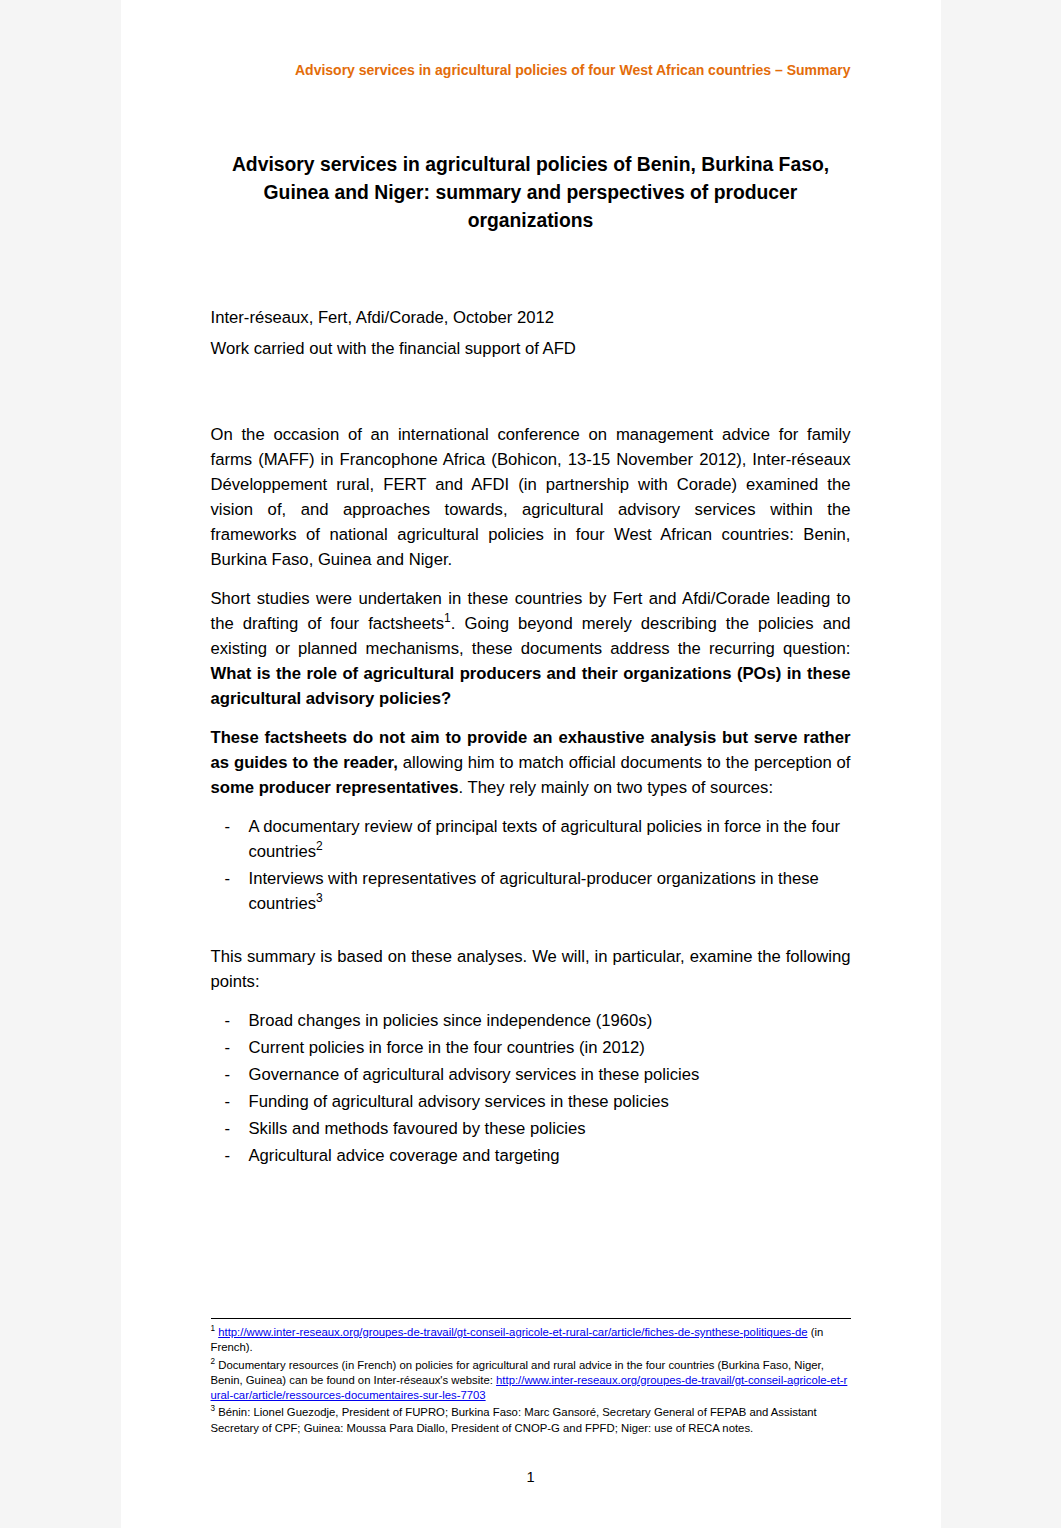Advisory services in agricultural policies of four West African countries – Summary
Advisory services in agricultural policies of Benin, Burkina Faso, Guinea and Niger: summary and perspectives of producer organizations
Inter-réseaux, Fert, Afdi/Corade, October 2012
Work carried out with the financial support of AFD
On the occasion of an international conference on management advice for family farms (MAFF) in Francophone Africa (Bohicon, 13-15 November 2012), Inter-réseaux Développement rural, FERT and AFDI (in partnership with Corade) examined the vision of, and approaches towards, agricultural advisory services within the frameworks of national agricultural policies in four West African countries: Benin, Burkina Faso, Guinea and Niger.
Short studies were undertaken in these countries by Fert and Afdi/Corade leading to the drafting of four factsheets1. Going beyond merely describing the policies and existing or planned mechanisms, these documents address the recurring question: What is the role of agricultural producers and their organizations (POs) in these agricultural advisory policies?
These factsheets do not aim to provide an exhaustive analysis but serve rather as guides to the reader, allowing him to match official documents to the perception of some producer representatives. They rely mainly on two types of sources:
A documentary review of principal texts of agricultural policies in force in the four countries2
Interviews with representatives of agricultural-producer organizations in these countries3
This summary is based on these analyses. We will, in particular, examine the following points:
Broad changes in policies since independence (1960s)
Current policies in force in the four countries (in 2012)
Governance of agricultural advisory services in these policies
Funding of agricultural advisory services in these policies
Skills and methods favoured by these policies
Agricultural advice coverage and targeting
1 http://www.inter-reseaux.org/groupes-de-travail/gt-conseil-agricole-et-rural-car/article/fiches-de-synthese-politiques-de (in French).
2 Documentary resources (in French) on policies for agricultural and rural advice in the four countries (Burkina Faso, Niger, Benin, Guinea) can be found on Inter-réseaux's website: http://www.inter-reseaux.org/groupes-de-travail/gt-conseil-agricole-et-rural-car/article/ressources-documentaires-sur-les-7703
3 Bénin: Lionel Guezodje, President of FUPRO; Burkina Faso: Marc Gansoré, Secretary General of FEPAB and Assistant Secretary of CPF; Guinea: Moussa Para Diallo, President of CNOP-G and FPFD; Niger: use of RECA notes.
1